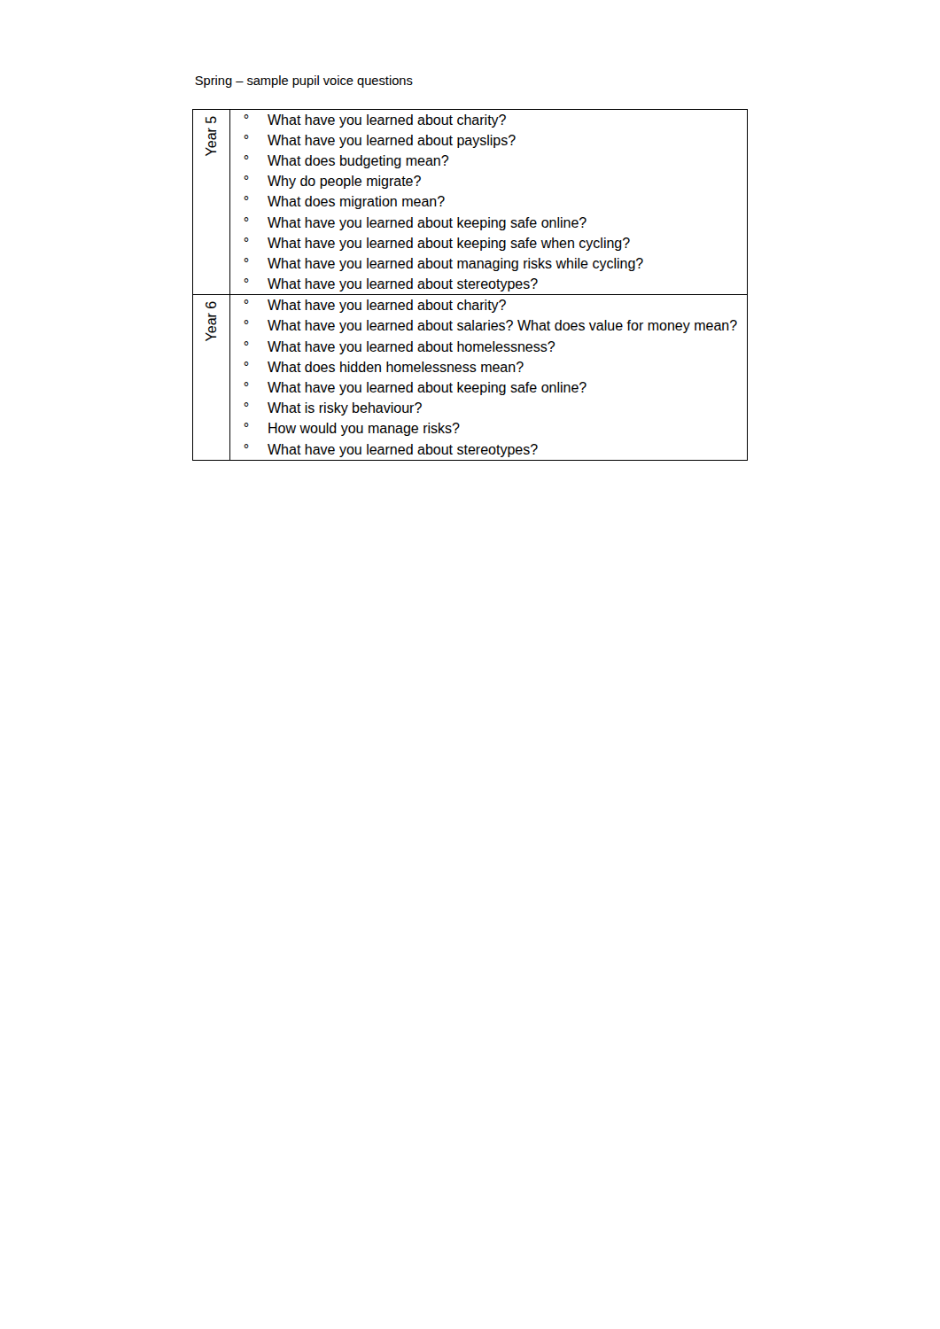Spring – sample pupil voice questions
| Year 5 | What have you learned about charity? What have you learned about payslips? What does budgeting mean? Why do people migrate? What does migration mean? What have you learned about keeping safe online? What have you learned about keeping safe when cycling? What have you learned about managing risks while cycling? What have you learned about stereotypes? |
| Year 6 | What have you learned about charity? What have you learned about salaries? What does value for money mean? What have you learned about homelessness? What does hidden homelessness mean? What have you learned about keeping safe online? What is risky behaviour? How would you manage risks? What have you learned about stereotypes? |